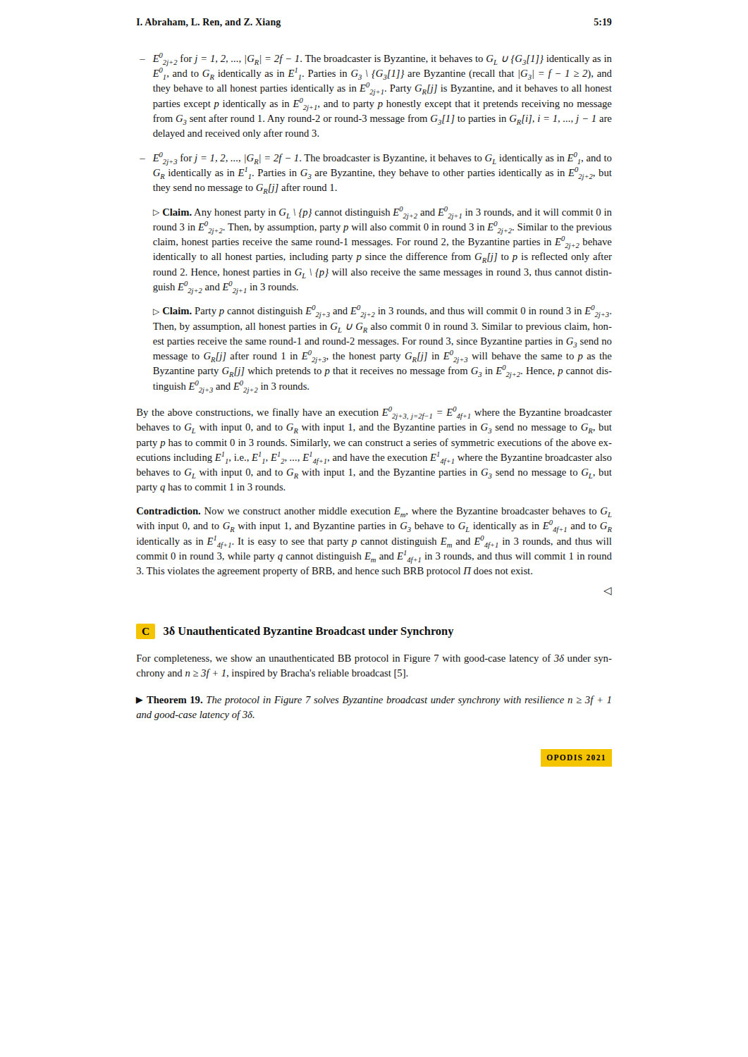I. Abraham, L. Ren, and Z. Xiang 5:19
E02j+2 for j = 1, 2, ..., |GR| = 2f − 1. The broadcaster is Byzantine, it behaves to GL ∪ {G3[1]} identically as in E01, and to GR identically as in E11. Parties in G3 \ {G3[1]} are Byzantine (recall that |G3| = f − 1 ≥ 2), and they behave to all honest parties identically as in E02j+1. Party GR[j] is Byzantine, and it behaves to all honest parties except p identically as in E02j+1, and to party p honestly except that it pretends receiving no message from G3 sent after round 1. Any round-2 or round-3 message from G3[1] to parties in GR[i], i = 1, ..., j − 1 are delayed and received only after round 3.
E02j+3 for j = 1, 2, ..., |GR| = 2f − 1. The broadcaster is Byzantine, it behaves to GL identically as in E01, and to GR identically as in E11. Parties in G3 are Byzantine, they behave to other parties identically as in E02j+2, but they send no message to GR[j] after round 1.
Claim. Any honest party in GL \ {p} cannot distinguish E02j+2 and E02j+1 in 3 rounds, and it will commit 0 in round 3 in E02j+2. Then, by assumption, party p will also commit 0 in round 3 in E02j+2. Similar to the previous claim, honest parties receive the same round-1 messages. For round 2, the Byzantine parties in E02j+2 behave identically to all honest parties, including party p since the difference from GR[j] to p is reflected only after round 2. Hence, honest parties in GL \ {p} will also receive the same messages in round 3, thus cannot distinguish E02j+2 and E02j+1 in 3 rounds.
Claim. Party p cannot distinguish E02j+3 and E02j+2 in 3 rounds, and thus will commit 0 in round 3 in E02j+3. Then, by assumption, all honest parties in GL ∪ GR also commit 0 in round 3. Similar to previous claim, honest parties receive the same round-1 and round-2 messages. For round 3, since Byzantine parties in G3 send no message to GR[j] after round 1 in E02j+3, the honest party GR[j] in E02j+3 will behave the same to p as the Byzantine party GR[j] which pretends to p that it receives no message from G3 in E02j+2. Hence, p cannot distinguish E02j+3 and E02j+2 in 3 rounds.
By the above constructions, we finally have an execution E02j+3, j=2f−1 = E04f+1 where the Byzantine broadcaster behaves to GL with input 0, and to GR with input 1, and the Byzantine parties in G3 send no message to GR, but party p has to commit 0 in 3 rounds. Similarly, we can construct a series of symmetric executions of the above executions including E11, i.e., E11, E12, ..., E14f+1, and have the execution E14f+1 where the Byzantine broadcaster also behaves to GL with input 0, and to GR with input 1, and the Byzantine parties in G3 send no message to GL, but party q has to commit 1 in 3 rounds.
Contradiction. Now we construct another middle execution Em, where the Byzantine broadcaster behaves to GL with input 0, and to GR with input 1, and Byzantine parties in G3 behave to GL identically as in E04f+1 and to GR identically as in E14f+1. It is easy to see that party p cannot distinguish Em and E04f+1 in 3 rounds, and thus will commit 0 in round 3, while party q cannot distinguish Em and E14f+1 in 3 rounds, and thus will commit 1 in round 3. This violates the agreement property of BRB, and hence such BRB protocol Π does not exist.
◁
C 3δ Unauthenticated Byzantine Broadcast under Synchrony
For completeness, we show an unauthenticated BB protocol in Figure 7 with good-case latency of 3δ under synchrony and n ≥ 3f + 1, inspired by Bracha's reliable broadcast [5].
Theorem 19. The protocol in Figure 7 solves Byzantine broadcast under synchrony with resilience n ≥ 3f + 1 and good-case latency of 3δ.
OPODIS 2021